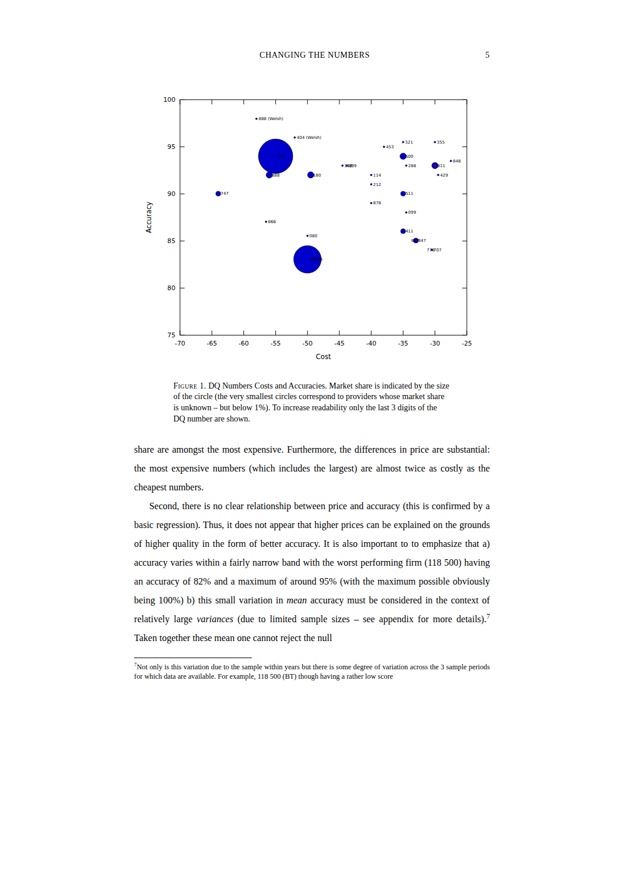CHANGING THE NUMBERS 5
75 80 85 90 95 100 -70 -65 -60 -55 -50 -45 -40 -35 -30 -25 Cost Accuracy 888 (Welsh) 404 (Welsh) 118 888 180 747 866 080 20000 118 899 453 321 500 288 355 848 811 429 114 212 878 511 099 411 847 847 778 707
Figure 1. DQ Numbers Costs and Accuracies. Market share is indicated by the size of the circle (the very smallest circles correspond to providers whose market share is unknown – but below 1%). To increase readability only the last 3 digits of the DQ number are shown.
share are amongst the most expensive. Furthermore, the differences in price are substantial: the most expensive numbers (which includes the largest) are almost twice as costly as the cheapest numbers.
Second, there is no clear relationship between price and accuracy (this is confirmed by a basic regression). Thus, it does not appear that higher prices can be explained on the grounds of higher quality in the form of better accuracy. It is also important to to emphasize that a) accuracy varies within a fairly narrow band with the worst performing firm (118 500) having an accuracy of 82% and a maximum of around 95% (with the maximum possible obviously being 100%) b) this small variation in mean accuracy must be considered in the context of relatively large variances (due to limited sample sizes – see appendix for more details).7 Taken together these mean one cannot reject the null
7Not only is this variation due to the sample within years but there is some degree of variation across the 3 sample periods for which data are available. For example, 118 500 (BT) though having a rather low score